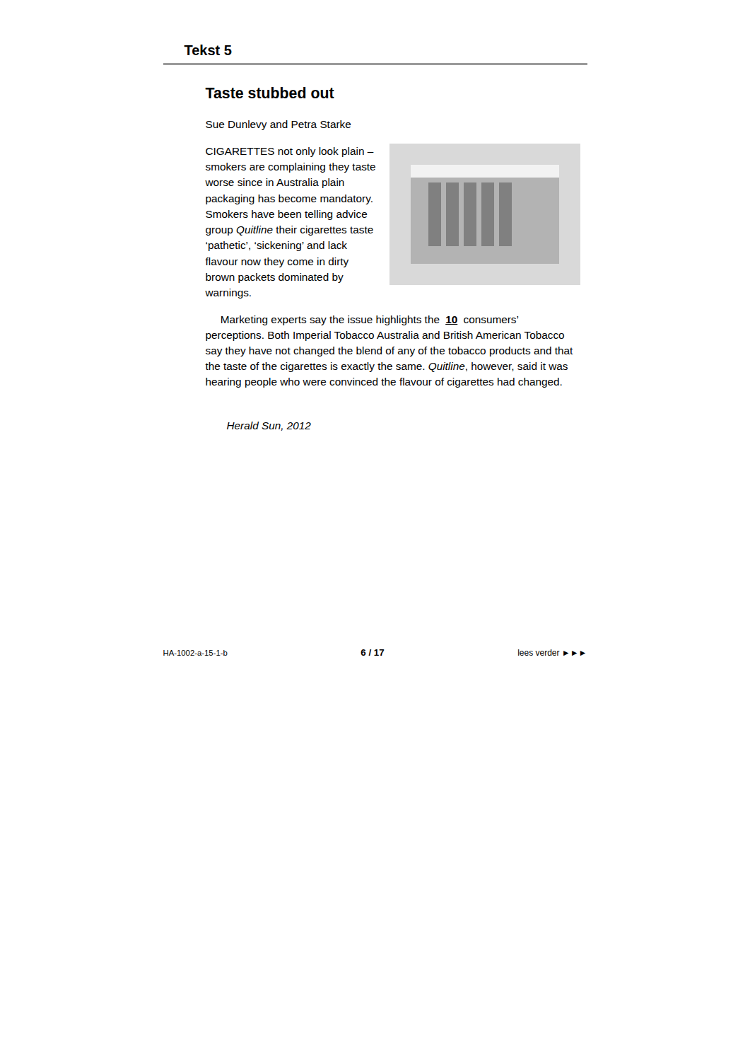Tekst 5
Taste stubbed out
Sue Dunlevy and Petra Starke
CIGARETTES not only look plain – smokers are complaining they taste worse since in Australia plain packaging has become mandatory. Smokers have been telling advice group Quitline their cigarettes taste ‘pathetic’, ‘sickening’ and lack flavour now they come in dirty brown packets dominated by warnings.
Marketing experts say the issue highlights the 10 consumers’ perceptions. Both Imperial Tobacco Australia and British American Tobacco say they have not changed the blend of any of the tobacco products and that the taste of the cigarettes is exactly the same. Quitline, however, said it was hearing people who were convinced the flavour of cigarettes had changed.
Herald Sun, 2012
HA-1002-a-15-1-b 6 / 17 lees verder ►►►